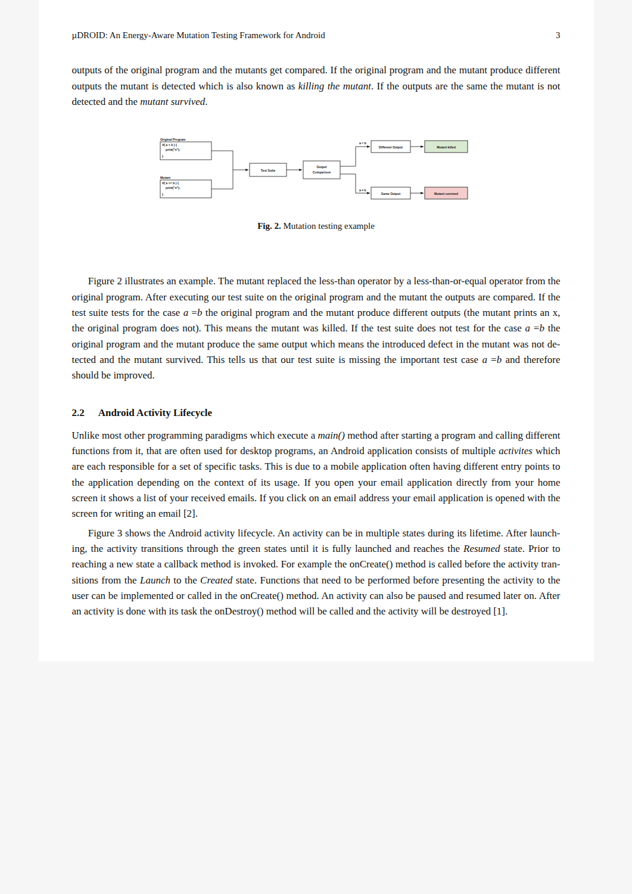µDROID: An Energy-Aware Mutation Testing Framework for Android 3
outputs of the original program and the mutants get compared. If the original program and the mutant produce different outputs the mutant is detected which is also known as killing the mutant. If the outputs are the same the mutant is not detected and the mutant survived.
Original Program if( a < b ) { print("x"); } Mutant if( a <= b ) { print("x"); } Test Suite Output Comparison Different Output Same Output Mutant killed Mutant survived a = b a ≠ b
Fig. 2. Mutation testing example
Figure 2 illustrates an example. The mutant replaced the less-than operator by a less-than-or-equal operator from the original program. After executing our test suite on the original program and the mutant the outputs are compared. If the test suite tests for the case a =b the original program and the mutant produce different outputs (the mutant prints an x, the original program does not). This means the mutant was killed. If the test suite does not test for the case a =b the original program and the mutant produce the same output which means the introduced defect in the mutant was not detected and the mutant survived. This tells us that our test suite is missing the important test case a =b and therefore should be improved.
2.2 Android Activity Lifecycle
Unlike most other programming paradigms which execute a main() method after starting a program and calling different functions from it, that are often used for desktop programs, an Android application consists of multiple activites which are each responsible for a set of specific tasks. This is due to a mobile application often having different entry points to the application depending on the context of its usage. If you open your email application directly from your home screen it shows a list of your received emails. If you click on an email address your email application is opened with the screen for writing an email [2].
Figure 3 shows the Android activity lifecycle. An activity can be in multiple states during its lifetime. After launching, the activity transitions through the green states until it is fully launched and reaches the Resumed state. Prior to reaching a new state a callback method is invoked. For example the onCreate() method is called before the activity transitions from the Launch to the Created state. Functions that need to be performed before presenting the activity to the user can be implemented or called in the onCreate() method. An activity can also be paused and resumed later on. After an activity is done with its task the onDestroy() method will be called and the activity will be destroyed [1].